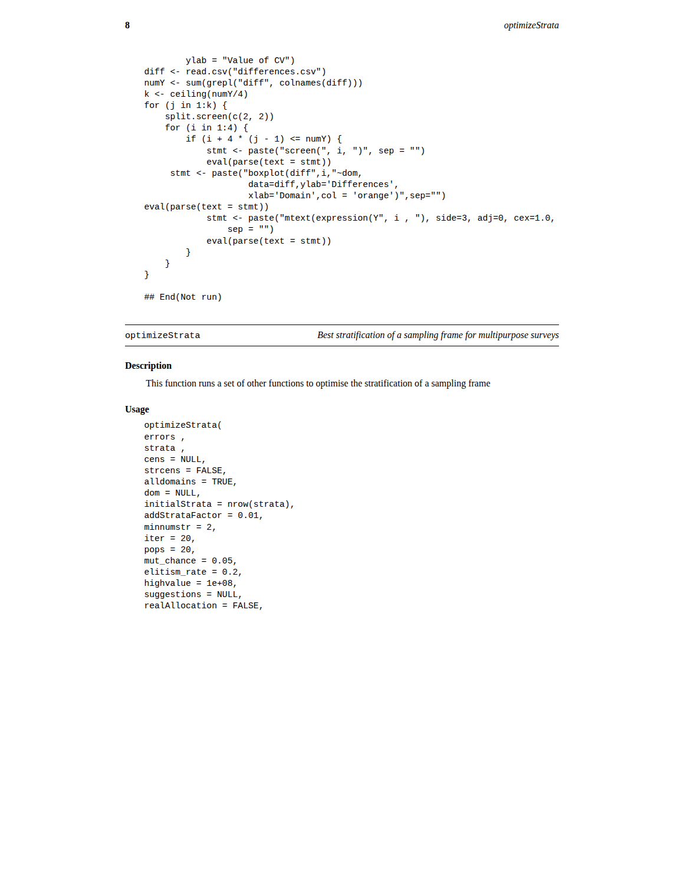8 optimizeStrata
        ylab = "Value of CV")
diff <- read.csv("differences.csv")
numY <- sum(grepl("diff", colnames(diff)))
k <- ceiling(numY/4)
for (j in 1:k) {
    split.screen(c(2, 2))
    for (i in 1:4) {
        if (i + 4 * (j - 1) <= numY) {
            stmt <- paste("screen(", i, ")", sep = "")
            eval(parse(text = stmt))
     stmt <- paste("boxplot(diff",i,"~dom,
                    data=diff,ylab='Differences',
                    xlab='Domain',col = 'orange')",sep="")
eval(parse(text = stmt))
            stmt <- paste("mtext(expression(Y", i , "), side=3, adj=0, cex=1.0, line=1)",
                sep = "")
            eval(parse(text = stmt))
        }
    }
}

## End(Not run)
optimizeStrata Best stratification of a sampling frame for multipurpose surveys
Description
This function runs a set of other functions to optimise the stratification of a sampling frame
Usage
optimizeStrata(
errors ,
strata ,
cens = NULL,
strcens = FALSE,
alldomains = TRUE,
dom = NULL,
initialStrata = nrow(strata),
addStrataFactor = 0.01,
minnumstr = 2,
iter = 20,
pops = 20,
mut_chance = 0.05,
elitism_rate = 0.2,
highvalue = 1e+08,
suggestions = NULL,
realAllocation = FALSE,